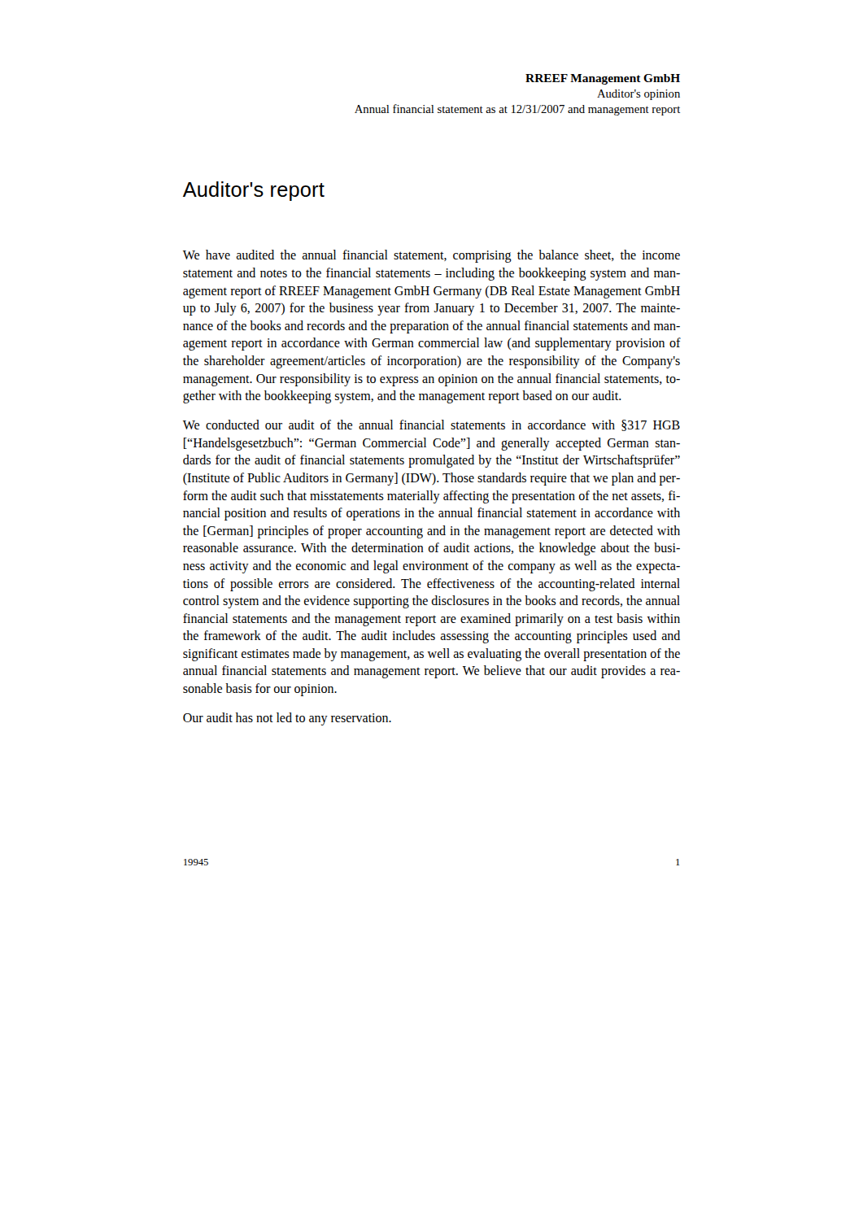RREEF Management GmbH
Auditor's opinion
Annual financial statement as at 12/31/2007 and management report
Auditor's report
We have audited the annual financial statement, comprising the balance sheet, the income statement and notes to the financial statements – including the bookkeeping system and management report of RREEF Management GmbH Germany (DB Real Estate Management GmbH up to July 6, 2007) for the business year from January 1 to December 31, 2007. The maintenance of the books and records and the preparation of the annual financial statements and management report in accordance with German commercial law (and supplementary provision of the shareholder agreement/articles of incorporation) are the responsibility of the Company's management. Our responsibility is to express an opinion on the annual financial statements, together with the bookkeeping system, and the management report based on our audit.
We conducted our audit of the annual financial statements in accordance with §317 HGB [“Handelsgesetzbuch”: “German Commercial Code”] and generally accepted German standards for the audit of financial statements promulgated by the “Institut der Wirtschaftsprüfer” (Institute of Public Auditors in Germany] (IDW). Those standards require that we plan and perform the audit such that misstatements materially affecting the presentation of the net assets, financial position and results of operations in the annual financial statement in accordance with the [German] principles of proper accounting and in the management report are detected with reasonable assurance. With the determination of audit actions, the knowledge about the business activity and the economic and legal environment of the company as well as the expectations of possible errors are considered. The effectiveness of the accounting-related internal control system and the evidence supporting the disclosures in the books and records, the annual financial statements and the management report are examined primarily on a test basis within the framework of the audit. The audit includes assessing the accounting principles used and significant estimates made by management, as well as evaluating the overall presentation of the annual financial statements and management report. We believe that our audit provides a reasonable basis for our opinion.
Our audit has not led to any reservation.
19945 1